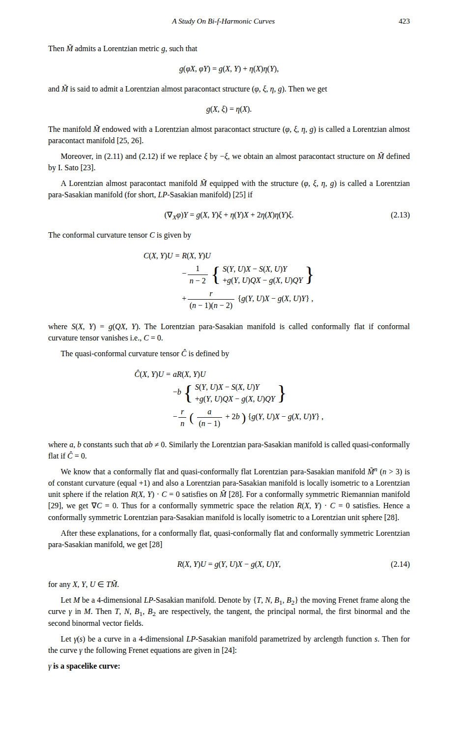A Study On Bi-f-Harmonic Curves 423
Then M̃ admits a Lorentzian metric g, such that
g(φX, φY) = g(X, Y) + η(X)η(Y),
and M̃ is said to admit a Lorentzian almost paracontact structure (φ, ξ, η, g). Then we get
g(X, ξ) = η(X).
The manifold M̃ endowed with a Lorentzian almost paracontact structure (φ, ξ, η, g) is called a Lorentzian almost paracontact manifold [25, 26].
Moreover, in (2.11) and (2.12) if we replace ξ by −ξ, we obtain an almost paracontact structure on M̃ defined by I. Sato [23].
A Lorentzian almost paracontact manifold M̃ equipped with the structure (φ, ξ, η, g) is called a Lorentzian para-Sasakian manifold (for short, LP-Sasakian manifold) [25] if
(∇Xφ)Y = g(X, Y)ξ + η(Y)X + 2η(X)η(Y)ξ.
(2.13)
The conformal curvature tensor C is given by
| C ( X , Y ) U | = | R ( X , Y ) U |
| | | − 1 n − 2 { S ( Y , U ) X − S ( X , U ) Y + g ( Y , U ) QX − g ( X , U ) QY } |
| | | + r ( n − 1)( n − 2) { g ( Y , U ) X − g ( X , U ) Y } , |
where S(X, Y) = g(QX, Y). The Lorentzian para-Sasakian manifold is called conformally flat if conformal curvature tensor vanishes i.e., C = 0.
The quasi-conformal curvature tensor Ĉ is defined by
| Ĉ ( X , Y ) U | = | aR ( X , Y ) U |
| | | − b { S ( Y , U ) X − S ( X , U ) Y + g ( Y , U ) QX − g ( X , U ) QY } |
| | | − r n ( a ( n − 1) + 2 b ) { g ( Y , U ) X − g ( X , U ) Y } , |
where a, b constants such that ab ≠ 0. Similarly the Lorentzian para-Sasakian manifold is called quasi-conformally flat if Ĉ = 0.
We know that a conformally flat and quasi-conformally flat Lorentzian para-Sasakian manifold M̃n (n > 3) is of constant curvature (equal +1) and also a Lorentzian para-Sasakian manifold is locally isometric to a Lorentzian unit sphere if the relation R(X, Y) · C = 0 satisfies on M̃ [28]. For a conformally symmetric Riemannian manifold [29], we get ∇C = 0. Thus for a conformally symmetric space the relation R(X, Y) · C = 0 satisfies. Hence a conformally symmetric Lorentzian para-Sasakian manifold is locally isometric to a Lorentzian unit sphere [28].
After these explanations, for a conformally flat, quasi-conformally flat and conformally symmetric Lorentzian para-Sasakian manifold, we get [28]
R(X, Y)U = g(Y, U)X − g(X, U)Y,
(2.14)
for any X, Y, U ∈ TM̃.
Let M be a 4-dimensional LP-Sasakian manifold. Denote by {T, N, B1, B2} the moving Frenet frame along the curve γ in M. Then T, N, B1, B2 are respectively, the tangent, the principal normal, the first binormal and the second binormal vector fields.
Let γ(s) be a curve in a 4-dimensional LP-Sasakian manifold parametrized by arclength function s. Then for the curve γ the following Frenet equations are given in [24]:
γ is a spacelike curve: